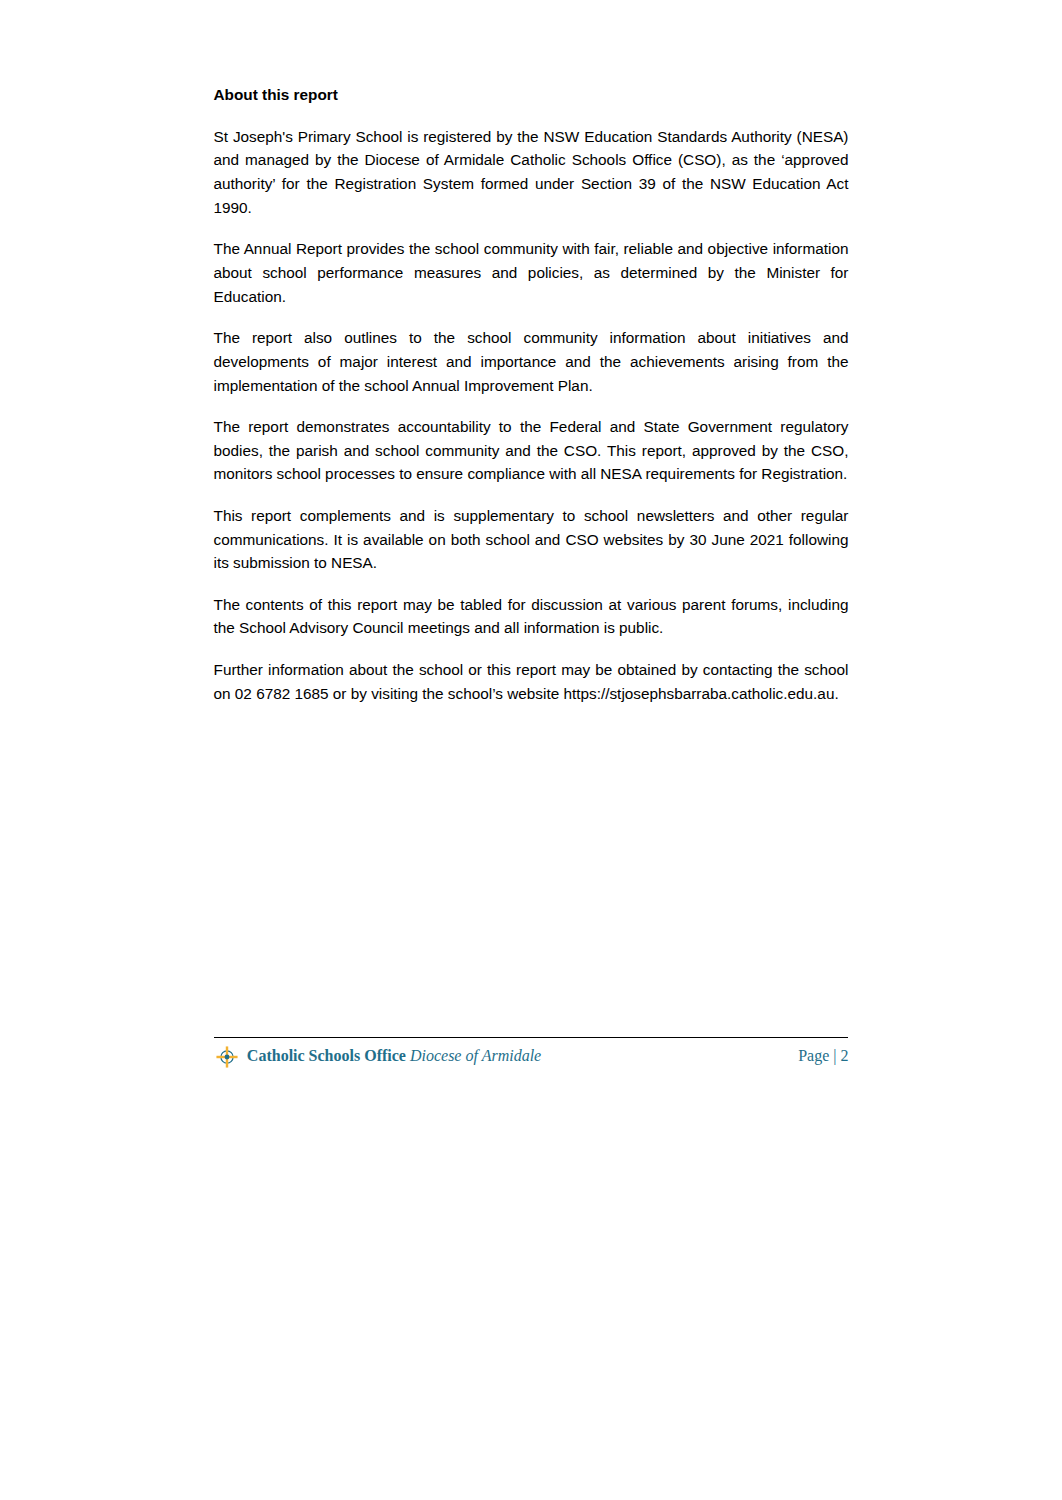About this report
St Joseph's Primary School is registered by the NSW Education Standards Authority (NESA) and managed by the Diocese of Armidale Catholic Schools Office (CSO), as the ‘approved authority’ for the Registration System formed under Section 39 of the NSW Education Act 1990.
The Annual Report provides the school community with fair, reliable and objective information about school performance measures and policies, as determined by the Minister for Education.
The report also outlines to the school community information about initiatives and developments of major interest and importance and the achievements arising from the implementation of the school Annual Improvement Plan.
The report demonstrates accountability to the Federal and State Government regulatory bodies, the parish and school community and the CSO. This report, approved by the CSO, monitors school processes to ensure compliance with all NESA requirements for Registration.
This report complements and is supplementary to school newsletters and other regular communications. It is available on both school and CSO websites by 30 June 2021 following its submission to NESA.
The contents of this report may be tabled for discussion at various parent forums, including the School Advisory Council meetings and all information is public.
Further information about the school or this report may be obtained by contacting the school on 02 6782 1685 or by visiting the school’s website https://stjosephsbarraba.catholic.edu.au.
Catholic Schools Office Diocese of Armidale
Page | 2